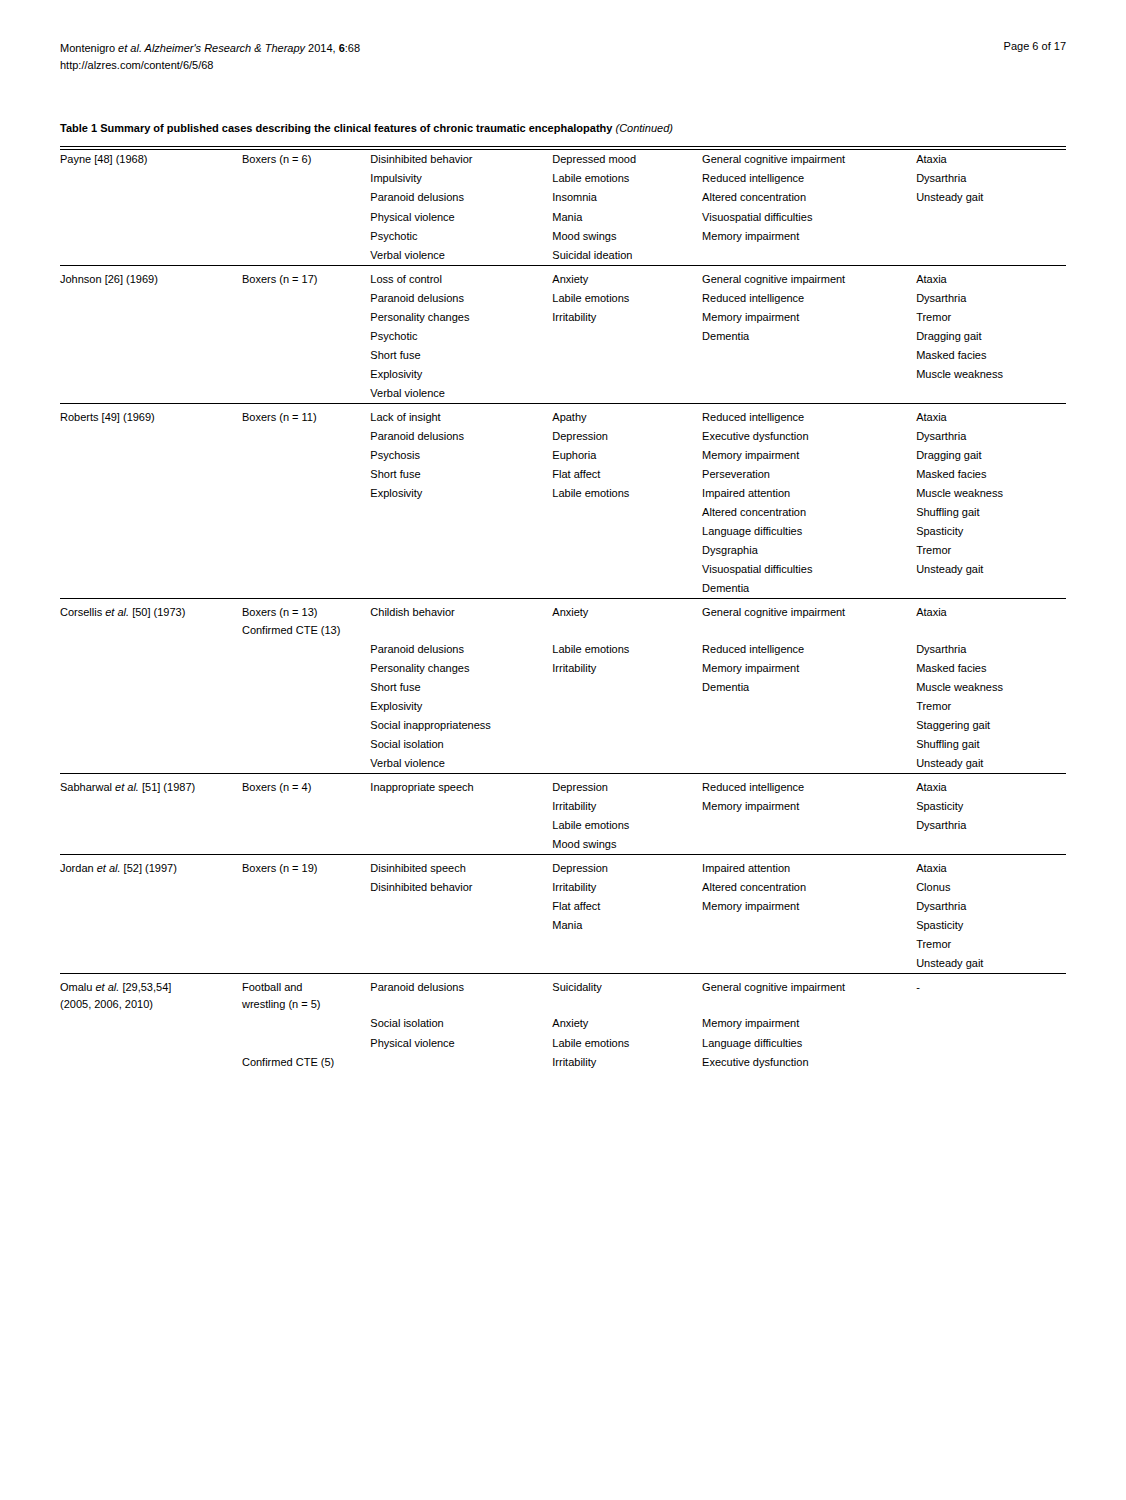Montenigro et al. Alzheimer's Research & Therapy 2014, 6:68
http://alzres.com/content/6/5/68
Page 6 of 17
Table 1 Summary of published cases describing the clinical features of chronic traumatic encephalopathy (Continued)
| Payne [48] (1968) | Boxers (n = 6) | Disinhibited behavior | Depressed mood | General cognitive impairment | Ataxia |
| | | Impulsivity | Labile emotions | Reduced intelligence | Dysarthria |
| | | Paranoid delusions | Insomnia | Altered concentration | Unsteady gait |
| | | Physical violence | Mania | Visuospatial difficulties | |
| | | Psychotic | Mood swings | Memory impairment | |
| | | Verbal violence | Suicidal ideation | | |
| Johnson [26] (1969) | Boxers (n = 17) | Loss of control | Anxiety | General cognitive impairment | Ataxia |
| | | Paranoid delusions | Labile emotions | Reduced intelligence | Dysarthria |
| | | Personality changes | Irritability | Memory impairment | Tremor |
| | | Psychotic | | Dementia | Dragging gait |
| | | Short fuse | | | Masked facies |
| | | Explosivity | | | Muscle weakness |
| | | Verbal violence | | | |
| Roberts [49] (1969) | Boxers (n = 11) | Lack of insight | Apathy | Reduced intelligence | Ataxia |
| | | Paranoid delusions | Depression | Executive dysfunction | Dysarthria |
| | | Psychosis | Euphoria | Memory impairment | Dragging gait |
| | | Short fuse | Flat affect | Perseveration | Masked facies |
| | | Explosivity | Labile emotions | Impaired attention | Muscle weakness |
| | | | | Altered concentration | Shuffling gait |
| | | | | Language difficulties | Spasticity |
| | | | | Dysgraphia | Tremor |
| | | | | Visuospatial difficulties | Unsteady gait |
| | | | | Dementia | |
| Corsellis et al. [50] (1973) | Boxers (n = 13) Confirmed CTE (13) | Childish behavior | Anxiety | General cognitive impairment | Ataxia |
| | | Paranoid delusions | Labile emotions | Reduced intelligence | Dysarthria |
| | | Personality changes | Irritability | Memory impairment | Masked facies |
| | | Short fuse | | Dementia | Muscle weakness |
| | | Explosivity | | | Tremor |
| | | Social inappropriateness | | | Staggering gait |
| | | Social isolation | | | Shuffling gait |
| | | Verbal violence | | | Unsteady gait |
| Sabharwal et al. [51] (1987) | Boxers (n = 4) | Inappropriate speech | Depression | Reduced intelligence | Ataxia |
| | | | Irritability | Memory impairment | Spasticity |
| | | | Labile emotions | | Dysarthria |
| | | | Mood swings | | |
| Jordan et al. [52] (1997) | Boxers (n = 19) | Disinhibited speech | Depression | Impaired attention | Ataxia |
| | | Disinhibited behavior | Irritability | Altered concentration | Clonus |
| | | | Flat affect | Memory impairment | Dysarthria |
| | | | Mania | | Spasticity |
| | | | | | Tremor |
| | | | | | Unsteady gait |
| Omalu et al. [29,53,54] (2005, 2006, 2010) | Football and wrestling (n = 5) | Paranoid delusions | Suicidality | General cognitive impairment | - |
| | | Social isolation | Anxiety | Memory impairment | |
| | | Physical violence | Labile emotions | Language difficulties | |
| | Confirmed CTE (5) | | Irritability | Executive dysfunction | |